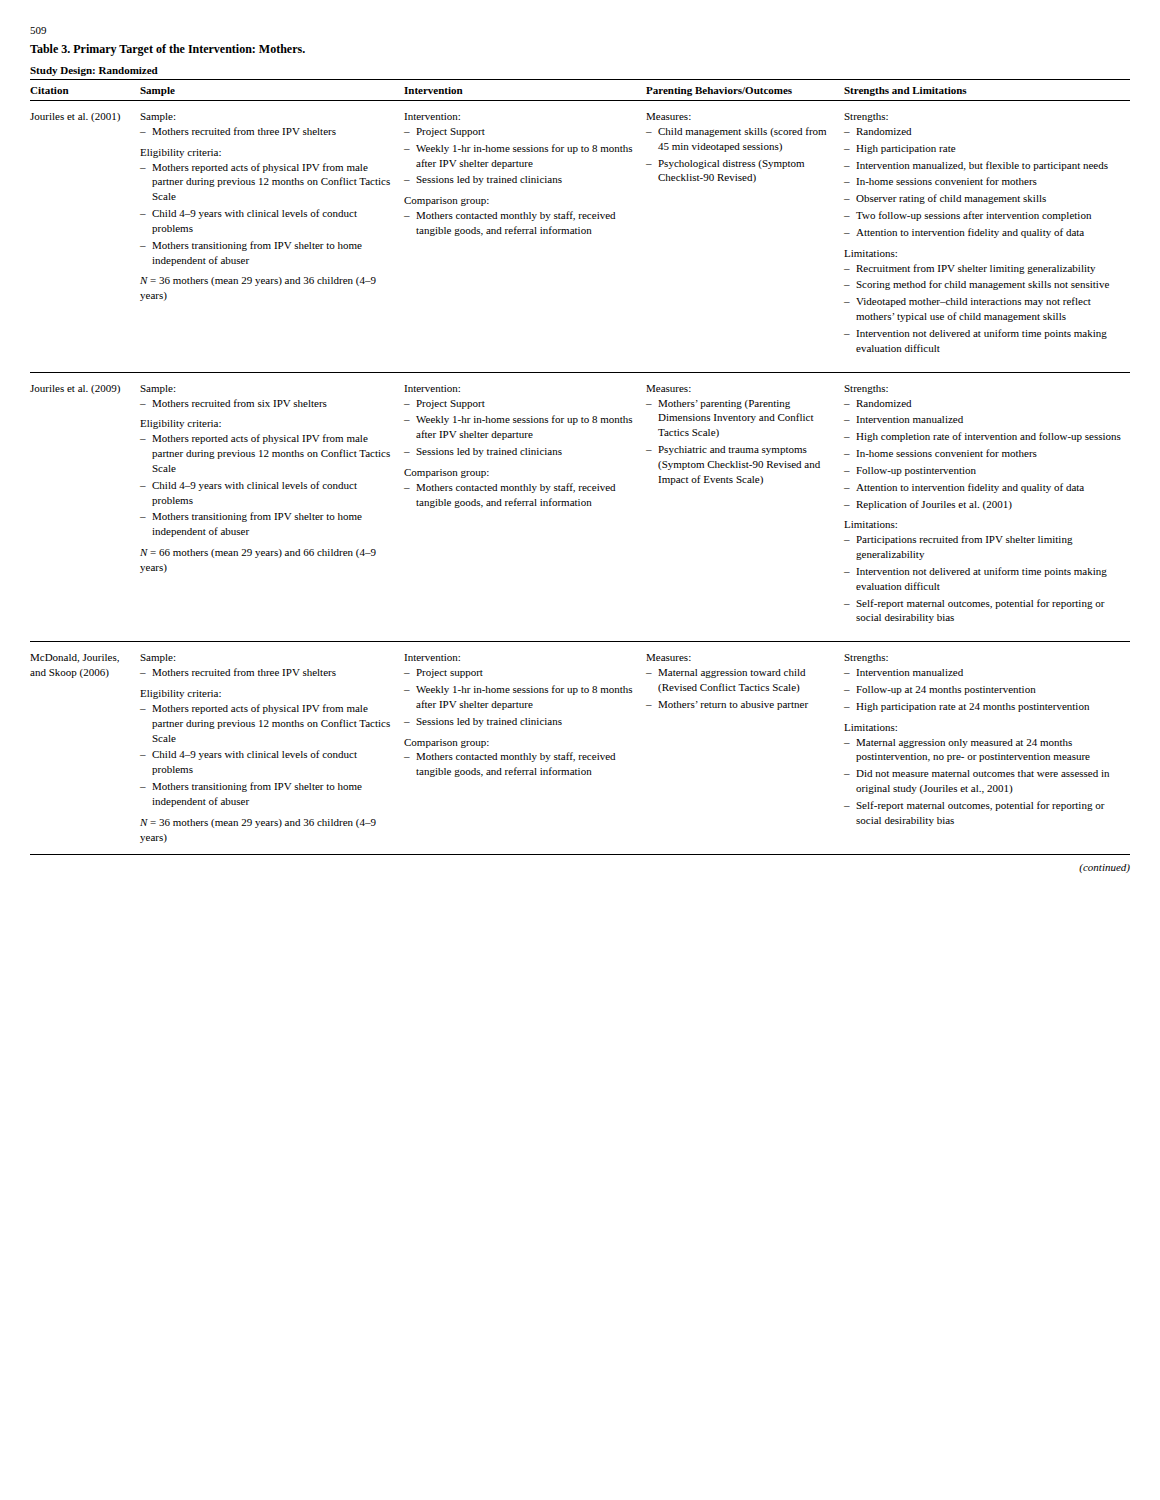509
Table 3. Primary Target of the Intervention: Mothers.
| Study Design: Randomized |
| --- |
| Citation | Sample | Intervention | Parenting Behaviors/Outcomes | Strengths and Limitations |
| Jouriles et al. (2001) | Sample: Mothers recruited from three IPV shelters Eligibility criteria: Mothers reported acts of physical IPV from male partner during previous 12 months on Conflict Tactics Scale Child 4–9 years with clinical levels of conduct problems Mothers transitioning from IPV shelter to home independent of abuser N = 36 mothers (mean 29 years) and 36 children (4–9 years) | Intervention: Project Support Weekly 1-hr in-home sessions for up to 8 months after IPV shelter departure Sessions led by trained clinicians Comparison group: Mothers contacted monthly by staff, received tangible goods, and referral information | Measures: Child management skills (scored from 45 min videotaped sessions) Psychological distress (Symptom Checklist-90 Revised) | Strengths: Randomized High participation rate Intervention manualized, but flexible to participant needs In-home sessions convenient for mothers Observer rating of child management skills Two follow-up sessions after intervention completion Attention to intervention fidelity and quality of data Limitations: Recruitment from IPV shelter limiting generalizability Scoring method for child management skills not sensitive Videotaped mother–child interactions may not reflect mothers’ typical use of child management skills Intervention not delivered at uniform time points making evaluation difficult |
| Jouriles et al. (2009) | Sample: Mothers recruited from six IPV shelters Eligibility criteria: Mothers reported acts of physical IPV from male partner during previous 12 months on Conflict Tactics Scale Child 4–9 years with clinical levels of conduct problems Mothers transitioning from IPV shelter to home independent of abuser N = 66 mothers (mean 29 years) and 66 children (4–9 years) | Intervention: Project Support Weekly 1-hr in-home sessions for up to 8 months after IPV shelter departure Sessions led by trained clinicians Comparison group: Mothers contacted monthly by staff, received tangible goods, and referral information | Measures: Mothers’ parenting (Parenting Dimensions Inventory and Conflict Tactics Scale) Psychiatric and trauma symptoms (Symptom Checklist-90 Revised and Impact of Events Scale) | Strengths: Randomized Intervention manualized High completion rate of intervention and follow-up sessions In-home sessions convenient for mothers Follow-up postintervention Attention to intervention fidelity and quality of data Replication of Jouriles et al. (2001) Limitations: Participations recruited from IPV shelter limiting generalizability Intervention not delivered at uniform time points making evaluation difficult Self-report maternal outcomes, potential for reporting or social desirability bias |
| McDonald, Jouriles, and Skoop (2006) | Sample: Mothers recruited from three IPV shelters Eligibility criteria: Mothers reported acts of physical IPV from male partner during previous 12 months on Conflict Tactics Scale Child 4–9 years with clinical levels of conduct problems Mothers transitioning from IPV shelter to home independent of abuser N = 36 mothers (mean 29 years) and 36 children (4–9 years) | Intervention: Project support Weekly 1-hr in-home sessions for up to 8 months after IPV shelter departure Sessions led by trained clinicians Comparison group: Mothers contacted monthly by staff, received tangible goods, and referral information | Measures: Maternal aggression toward child (Revised Conflict Tactics Scale) Mothers’ return to abusive partner | Strengths: Intervention manualized Follow-up at 24 months postintervention High participation rate at 24 months postintervention Limitations: Maternal aggression only measured at 24 months postintervention, no pre- or postintervention measure Did not measure maternal outcomes that were assessed in original study (Jouriles et al., 2001) Self-report maternal outcomes, potential for reporting or social desirability bias |
(continued)